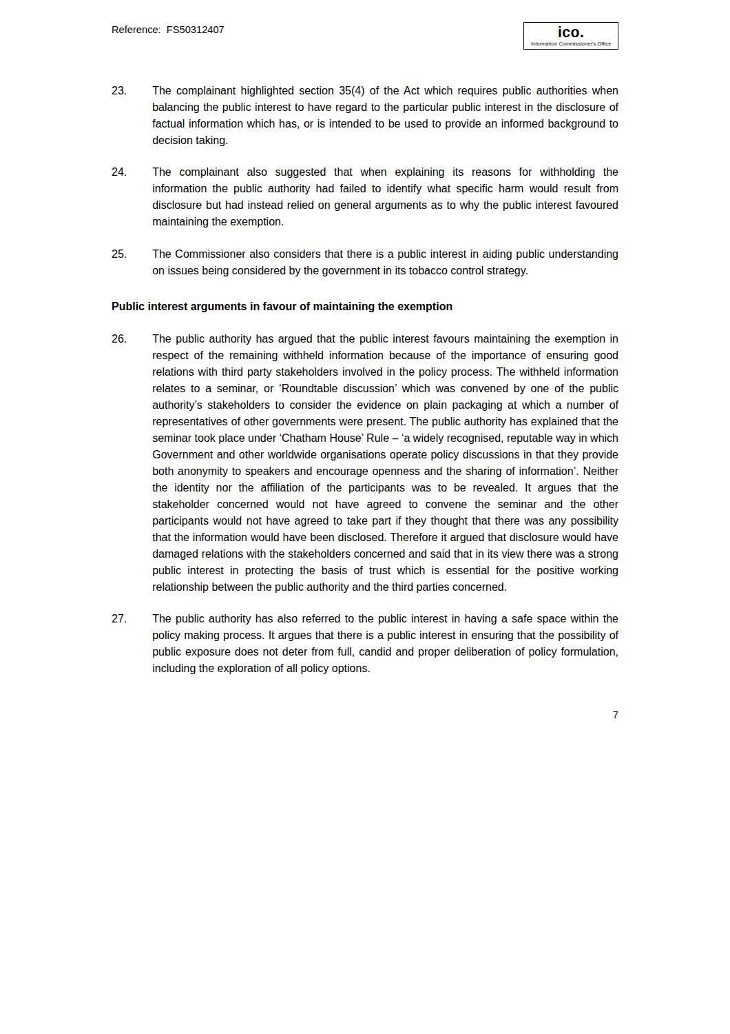Reference: FS50312407
ico.
Information Commissioner's Office
23. The complainant highlighted section 35(4) of the Act which requires public authorities when balancing the public interest to have regard to the particular public interest in the disclosure of factual information which has, or is intended to be used to provide an informed background to decision taking.
24. The complainant also suggested that when explaining its reasons for withholding the information the public authority had failed to identify what specific harm would result from disclosure but had instead relied on general arguments as to why the public interest favoured maintaining the exemption.
25. The Commissioner also considers that there is a public interest in aiding public understanding on issues being considered by the government in its tobacco control strategy.
Public interest arguments in favour of maintaining the exemption
26. The public authority has argued that the public interest favours maintaining the exemption in respect of the remaining withheld information because of the importance of ensuring good relations with third party stakeholders involved in the policy process. The withheld information relates to a seminar, or ‘Roundtable discussion’ which was convened by one of the public authority’s stakeholders to consider the evidence on plain packaging at which a number of representatives of other governments were present. The public authority has explained that the seminar took place under ‘Chatham House’ Rule – ‘a widely recognised, reputable way in which Government and other worldwide organisations operate policy discussions in that they provide both anonymity to speakers and encourage openness and the sharing of information’. Neither the identity nor the affiliation of the participants was to be revealed. It argues that the stakeholder concerned would not have agreed to convene the seminar and the other participants would not have agreed to take part if they thought that there was any possibility that the information would have been disclosed. Therefore it argued that disclosure would have damaged relations with the stakeholders concerned and said that in its view there was a strong public interest in protecting the basis of trust which is essential for the positive working relationship between the public authority and the third parties concerned.
27. The public authority has also referred to the public interest in having a safe space within the policy making process. It argues that there is a public interest in ensuring that the possibility of public exposure does not deter from full, candid and proper deliberation of policy formulation, including the exploration of all policy options.
7